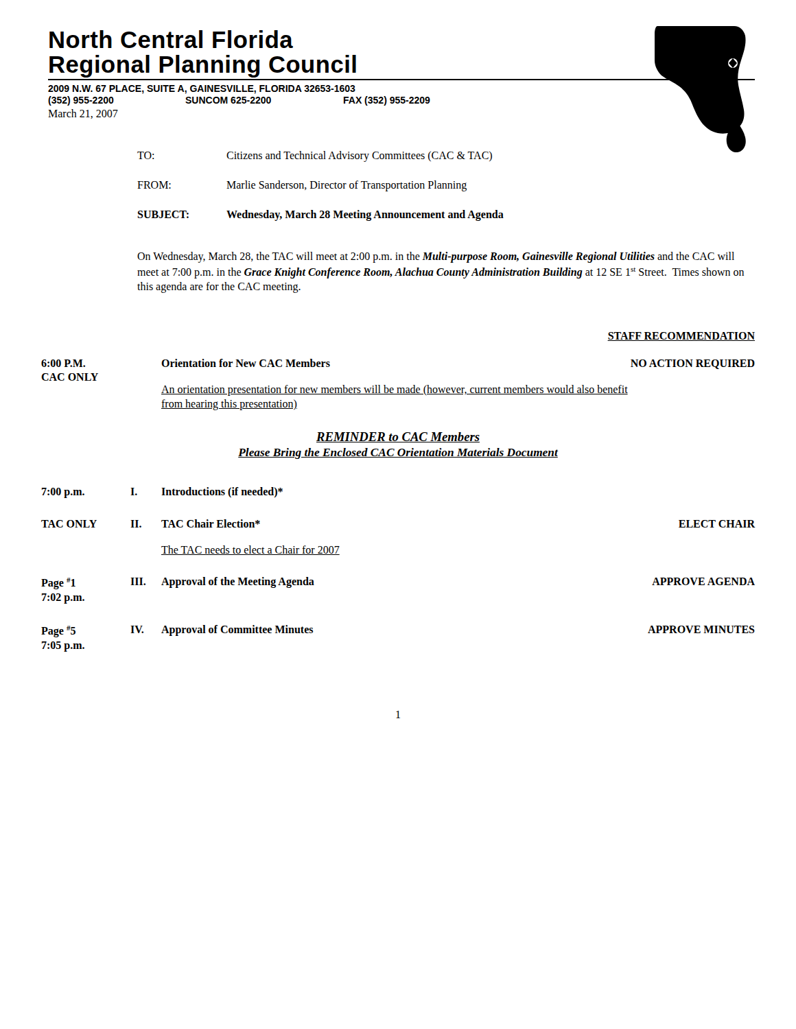North Central Florida
Regional Planning Council
2009 N.W. 67 PLACE, SUITE A, GAINESVILLE, FLORIDA 32653-1603 (352) 955-2200 SUNCOM 625-2200 FAX (352) 955-2209
March 21, 2007
TO: Citizens and Technical Advisory Committees (CAC & TAC)
FROM: Marlie Sanderson, Director of Transportation Planning
SUBJECT: Wednesday, March 28 Meeting Announcement and Agenda
On Wednesday, March 28, the TAC will meet at 2:00 p.m. in the Multi-purpose Room, Gainesville Regional Utilities and the CAC will meet at 7:00 p.m. in the Grace Knight Conference Room, Alachua County Administration Building at 12 SE 1st Street. Times shown on this agenda are for the CAC meeting.
STAFF RECOMMENDATION
| 6:00 P.M. CAC ONLY | | Orientation for New CAC Members An orientation presentation for new members will be made (however, current members would also benefit from hearing this presentation) | NO ACTION REQUIRED |
REMINDER to CAC Members
Please Bring the Enclosed CAC Orientation Materials Document
| 7:00 p.m. | I. | Introductions (if needed)* | |
| TAC ONLY | II. | TAC Chair Election* The TAC needs to elect a Chair for 2007 | ELECT CHAIR |
| Page # 1 7:02 p.m. | III. | Approval of the Meeting Agenda | APPROVE AGENDA |
| Page # 5 7:05 p.m. | IV. | Approval of Committee Minutes | APPROVE MINUTES |
1